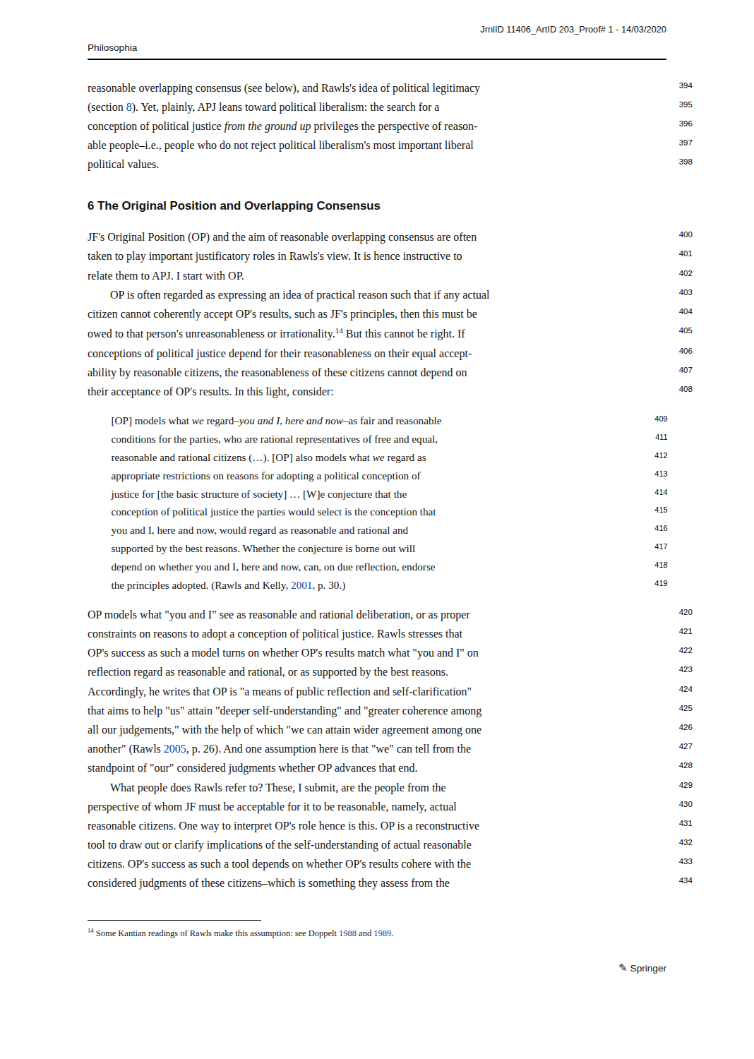JrnlID 11406_ArtID 203_Proof# 1 - 14/03/2020
Philosophia
reasonable overlapping consensus (see below), and Rawls's idea of political legitimacy394
(section 8). Yet, plainly, APJ leans toward political liberalism: the search for a395
conception of political justice from the ground up privileges the perspective of reason-396
able people–i.e., people who do not reject political liberalism's most important liberal397
political values.398
6 The Original Position and Overlapping Consensus399
JF's Original Position (OP) and the aim of reasonable overlapping consensus are often400
taken to play important justificatory roles in Rawls's view. It is hence instructive to401
relate them to APJ. I start with OP.402
OP is often regarded as expressing an idea of practical reason such that if any actual403
citizen cannot coherently accept OP's results, such as JF's principles, then this must be404
owed to that person's unreasonableness or irrationality.14 But this cannot be right. If405
conceptions of political justice depend for their reasonableness on their equal accept-406
ability by reasonable citizens, the reasonableness of these citizens cannot depend on407
their acceptance of OP's results. In this light, consider:408
[OP] models what we regard–you and I, here and now–as fair and reasonable409
conditions for the parties, who are rational representatives of free and equal,411
reasonable and rational citizens (…). [OP] also models what we regard as412
appropriate restrictions on reasons for adopting a political conception of413
justice for [the basic structure of society] … [W]e conjecture that the414
conception of political justice the parties would select is the conception that415
you and I, here and now, would regard as reasonable and rational and416
supported by the best reasons. Whether the conjecture is borne out will417
depend on whether you and I, here and now, can, on due reflection, endorse418
the principles adopted. (Rawls and Kelly, 2001, p. 30.)419
OP models what "you and I" see as reasonable and rational deliberation, or as proper420
constraints on reasons to adopt a conception of political justice. Rawls stresses that421
OP's success as such a model turns on whether OP's results match what "you and I" on422
reflection regard as reasonable and rational, or as supported by the best reasons.423
Accordingly, he writes that OP is "a means of public reflection and self-clarification"424
that aims to help "us" attain "deeper self-understanding" and "greater coherence among425
all our judgements," with the help of which "we can attain wider agreement among one426
another" (Rawls 2005, p. 26). And one assumption here is that "we" can tell from the427
standpoint of "our" considered judgments whether OP advances that end.428
What people does Rawls refer to? These, I submit, are the people from the429
perspective of whom JF must be acceptable for it to be reasonable, namely, actual430
reasonable citizens. One way to interpret OP's role hence is this. OP is a reconstructive431
tool to draw out or clarify implications of the self-understanding of actual reasonable432
citizens. OP's success as such a tool depends on whether OP's results cohere with the433
considered judgments of these citizens–which is something they assess from the434
14 Some Kantian readings of Rawls make this assumption: see Doppelt 1988 and 1989.
✎ Springer